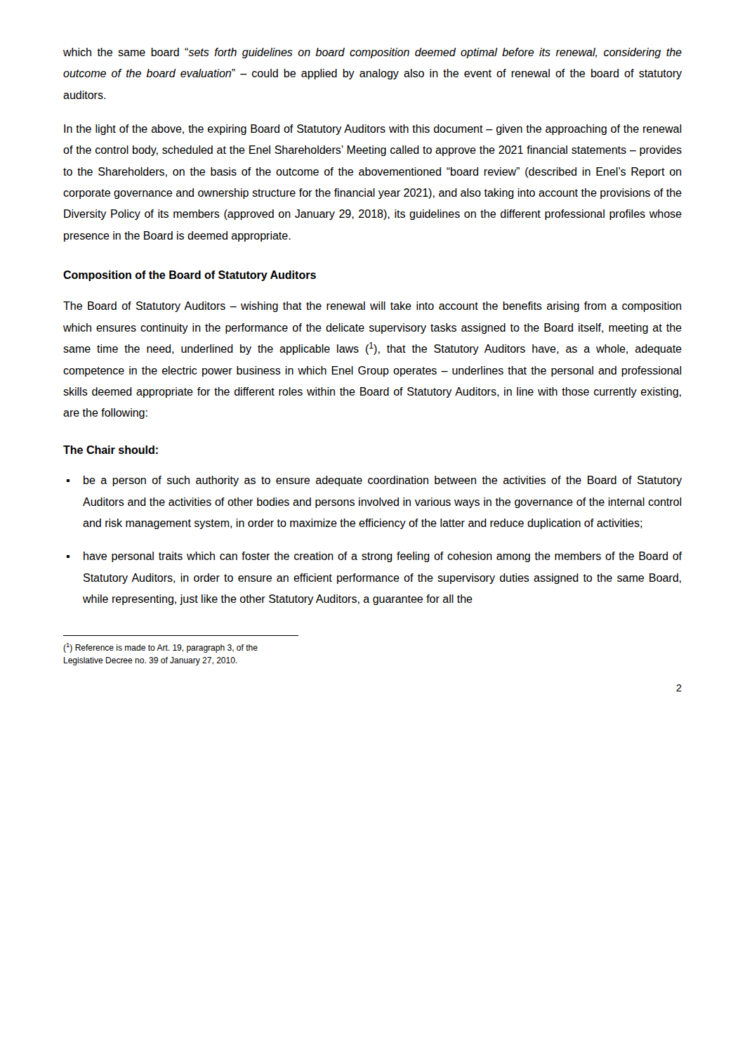which the same board “sets forth guidelines on board composition deemed optimal before its renewal, considering the outcome of the board evaluation” – could be applied by analogy also in the event of renewal of the board of statutory auditors.
In the light of the above, the expiring Board of Statutory Auditors with this document – given the approaching of the renewal of the control body, scheduled at the Enel Shareholders’ Meeting called to approve the 2021 financial statements – provides to the Shareholders, on the basis of the outcome of the abovementioned “board review” (described in Enel’s Report on corporate governance and ownership structure for the financial year 2021), and also taking into account the provisions of the Diversity Policy of its members (approved on January 29, 2018), its guidelines on the different professional profiles whose presence in the Board is deemed appropriate.
Composition of the Board of Statutory Auditors
The Board of Statutory Auditors – wishing that the renewal will take into account the benefits arising from a composition which ensures continuity in the performance of the delicate supervisory tasks assigned to the Board itself, meeting at the same time the need, underlined by the applicable laws (1), that the Statutory Auditors have, as a whole, adequate competence in the electric power business in which Enel Group operates – underlines that the personal and professional skills deemed appropriate for the different roles within the Board of Statutory Auditors, in line with those currently existing, are the following:
The Chair should:
be a person of such authority as to ensure adequate coordination between the activities of the Board of Statutory Auditors and the activities of other bodies and persons involved in various ways in the governance of the internal control and risk management system, in order to maximize the efficiency of the latter and reduce duplication of activities;
have personal traits which can foster the creation of a strong feeling of cohesion among the members of the Board of Statutory Auditors, in order to ensure an efficient performance of the supervisory duties assigned to the same Board, while representing, just like the other Statutory Auditors, a guarantee for all the
(1) Reference is made to Art. 19, paragraph 3, of the Legislative Decree no. 39 of January 27, 2010.
2